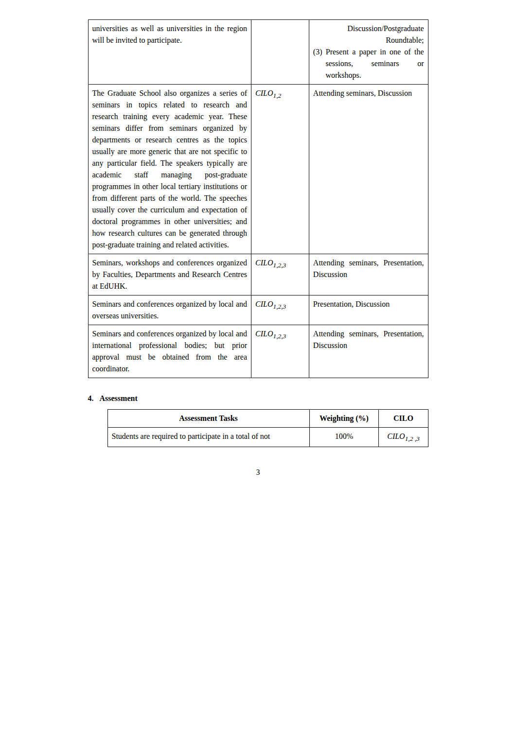| universities as well as universities in the region will be invited to participate. | | Discussion/Postgraduate Roundtable; (3) Present a paper in one of the sessions, seminars or workshops. |
| The Graduate School also organizes a series of seminars in topics related to research and research training every academic year. These seminars differ from seminars organized by departments or research centres as the topics usually are more generic that are not specific to any particular field. The speakers typically are academic staff managing post-graduate programmes in other local tertiary institutions or from different parts of the world. The speeches usually cover the curriculum and expectation of doctoral programmes in other universities; and how research cultures can be generated through post-graduate training and related activities. | CILO 1,2 | Attending seminars, Discussion |
| Seminars, workshops and conferences organized by Faculties, Departments and Research Centres at EdUHK. | CILO 1,2,3 | Attending seminars, Presentation, Discussion |
| Seminars and conferences organized by local and overseas universities. | CILO 1,2,3 | Presentation, Discussion |
| Seminars and conferences organized by local and international professional bodies; but prior approval must be obtained from the area coordinator. | CILO 1,2,3 | Attending seminars, Presentation, Discussion |
4. Assessment
| Assessment Tasks | Weighting (%) | CILO |
| --- | --- | --- |
| Students are required to participate in a total of not | 100% | CILO 1,2 ,3 |
3